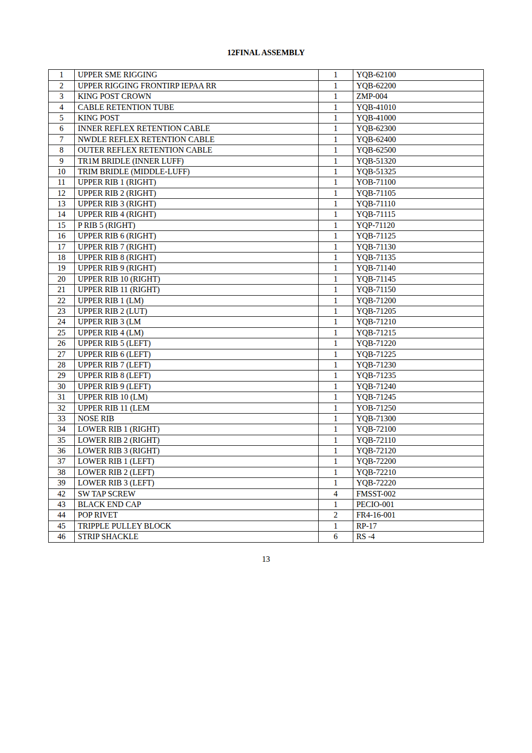12FINAL ASSEMBLY
| 1 | UPPER SME RIGGING | 1 | YQB-62100 |
| 2 | UPPER RIGGING FRONTIRP IEPAA RR | 1 | YQB-62200 |
| 3 | KING POST CROWN | 1 | ZMP-004 |
| 4 | CABLE RETENTION TUBE | 1 | YQB-41010 |
| 5 | KING POST | 1 | YQB-41000 |
| 6 | INNER REFLEX RETENTION CABLE | 1 | YQB-62300 |
| 7 | NWDLE REFLEX RETENTION CABLE | 1 | YQB-62400 |
| 8 | OUTER REFLEX RETENTION CABLE | 1 | YQB-62500 |
| 9 | TR1M BRIDLE (INNER LUFF) | 1 | YQB-51320 |
| 10 | TRIM BRIDLE (MIDDLE-LUFF) | 1 | YQB-51325 |
| 11 | UPPER RIB 1 (RIGHT) | 1 | YOB-71100 |
| 12 | UPPER RIB 2 (RIGHT) | 1 | YQB-71105 |
| 13 | UPPER RIB 3 (RIGHT) | 1 | YQB-71110 |
| 14 | UPPER RIB 4 (RIGHT) | 1 | YQB-71115 |
| 15 | P RIB 5 (RIGHT) | 1 | YQP-71120 |
| 16 | UPPER RIB 6 (RIGHT) | 1 | YQB-71125 |
| 17 | UPPER RIB 7 (RIGHT) | 1 | YQB-71130 |
| 18 | UPPER RIB 8 (RIGHT) | 1 | YQB-71135 |
| 19 | UPPER RIB 9 (RIGHT) | 1 | YQB-71140 |
| 20 | UPPER RIB 10 (RIGHT) | 1 | YQB-71145 |
| 21 | UPPER RIB 11 (RIGHT) | 1 | YQB-71150 |
| 22 | UPPER RIB 1 (LM) | 1 | YQB-71200 |
| 23 | UPPER RIB 2 (LUT) | 1 | YQB-71205 |
| 24 | UPPER RIB 3 (LM | 1 | YQB-71210 |
| 25 | UPPER RIB 4 (LM) | 1 | YQB-71215 |
| 26 | UPPER RIB 5 (LEFT) | 1 | YQB-71220 |
| 27 | UPPER RIB 6 (LEFT) | 1 | YQB-71225 |
| 28 | UPPER RIB 7 (LEFT) | 1 | YQB-71230 |
| 29 | UPPER RIB 8 (LEFT) | 1 | YQB-71235 |
| 30 | UPPER RIB 9 (LEFT) | 1 | YQB-71240 |
| 31 | UPPER RIB 10 (LM) | 1 | YQB-71245 |
| 32 | UPPER RIB 11 (LEM | 1 | YOB-71250 |
| 33 | NOSE RIB | 1 | YQB-71300 |
| 34 | LOWER RIB 1 (RIGHT) | 1 | YQB-72100 |
| 35 | LOWER RIB 2 (RIGHT) | 1 | YQB-72110 |
| 36 | LOWER RIB 3 (RIGHT) | 1 | YQB-72120 |
| 37 | LOWER RIB 1 (LEFT) | 1 | YQB-72200 |
| 38 | LOWER RIB 2 (LEFT) | 1 | YQB-72210 |
| 39 | LOWER RIB 3 (LEFT) | 1 | YQB-72220 |
| 42 | SW TAP SCREW | 4 | FMSST-002 |
| 43 | BLACK END CAP | 1 | PECIO-001 |
| 44 | POP RIVET | 2 | FR4-16-001 |
| 45 | TRIPPLE PULLEY BLOCK | 1 | RP-17 |
| 46 | STRIP SHACKLE | 6 | RS -4 |
13